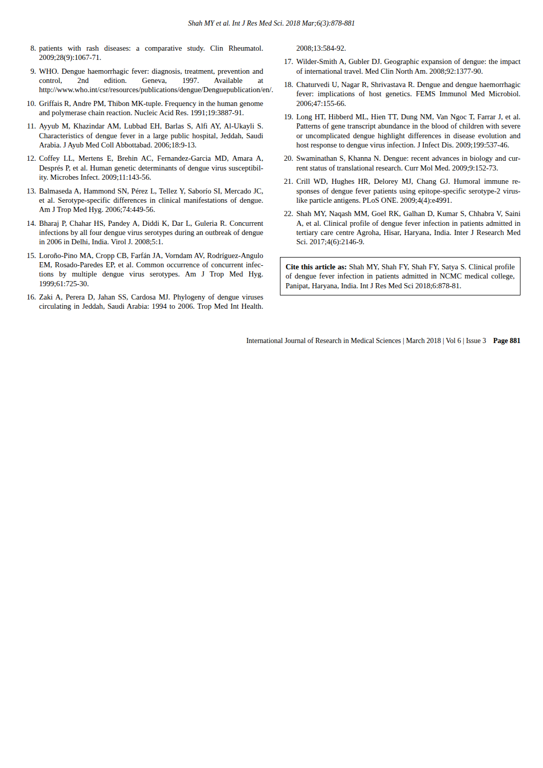Shah MY et al. Int J Res Med Sci. 2018 Mar;6(3):878-881
patients with rash diseases: a comparative study. Clin Rheumatol. 2009;28(9):1067-71.
WHO. Dengue haemorrhagic fever: diagnosis, treatment, prevention and control, 2nd edition. Geneva, 1997. Available at http://www.who.int/csr/resources/publications/dengue/Denguepublication/en/.
Griffais R, Andre PM, Thibon MK-tuple. Frequency in the human genome and polymerase chain reaction. Nucleic Acid Res. 1991;19:3887-91.
Ayyub M, Khazindar AM, Lubbad EH, Barlas S, Alfi AY, Al-Ukayli S. Characteristics of dengue fever in a large public hospital, Jeddah, Saudi Arabia. J Ayub Med Coll Abbottabad. 2006;18:9-13.
Coffey LL, Mertens E, Brehin AC, Fernandez-Garcia MD, Amara A, Després P, et al. Human genetic determinants of dengue virus susceptibility. Microbes Infect. 2009;11:143-56.
Balmaseda A, Hammond SN, Pérez L, Tellez Y, Saborío SI, Mercado JC, et al. Serotype-specific differences in clinical manifestations of dengue. Am J Trop Med Hyg. 2006;74:449-56.
Bharaj P, Chahar HS, Pandey A, Diddi K, Dar L, Guleria R. Concurrent infections by all four dengue virus serotypes during an outbreak of dengue in 2006 in Delhi, India. Virol J. 2008;5:1.
Loroño-Pino MA, Cropp CB, Farfán JA, Vorndam AV, Rodríguez-Angulo EM, Rosado-Paredes EP, et al. Common occurrence of concurrent infections by multiple dengue virus serotypes. Am J Trop Med Hyg. 1999;61:725-30.
Zaki A, Perera D, Jahan SS, Cardosa MJ. Phylogeny of dengue viruses circulating in Jeddah, Saudi Arabia: 1994 to 2006. Trop Med Int Health. 2008;13:584-92.
Wilder-Smith A, Gubler DJ. Geographic expansion of dengue: the impact of international travel. Med Clin North Am. 2008;92:1377-90.
Chaturvedi U, Nagar R, Shrivastava R. Dengue and dengue haemorrhagic fever: implications of host genetics. FEMS Immunol Med Microbiol. 2006;47:155-66.
Long HT, Hibberd ML, Hien TT, Dung NM, Van Ngoc T, Farrar J, et al. Patterns of gene transcript abundance in the blood of children with severe or uncomplicated dengue highlight differences in disease evolution and host response to dengue virus infection. J Infect Dis. 2009;199:537-46.
Swaminathan S, Khanna N. Dengue: recent advances in biology and current status of translational research. Curr Mol Med. 2009;9:152-73.
Crill WD, Hughes HR, Delorey MJ, Chang GJ. Humoral immune responses of dengue fever patients using epitope-specific serotype-2 virus-like particle antigens. PLoS ONE. 2009;4(4):e4991.
Shah MY, Naqash MM, Goel RK, Galhan D, Kumar S, Chhabra V, Saini A, et al. Clinical profile of dengue fever infection in patients admitted in tertiary care centre Agroha, Hisar, Haryana, India. Inter J Research Med Sci. 2017;4(6):2146-9.
Cite this article as: Shah MY, Shah FY, Shah FY, Satya S. Clinical profile of dengue fever infection in patients admitted in NCMC medical college, Panipat, Haryana, India. Int J Res Med Sci 2018;6:878-81.
International Journal of Research in Medical Sciences | March 2018 | Vol 6 | Issue 3 Page 881